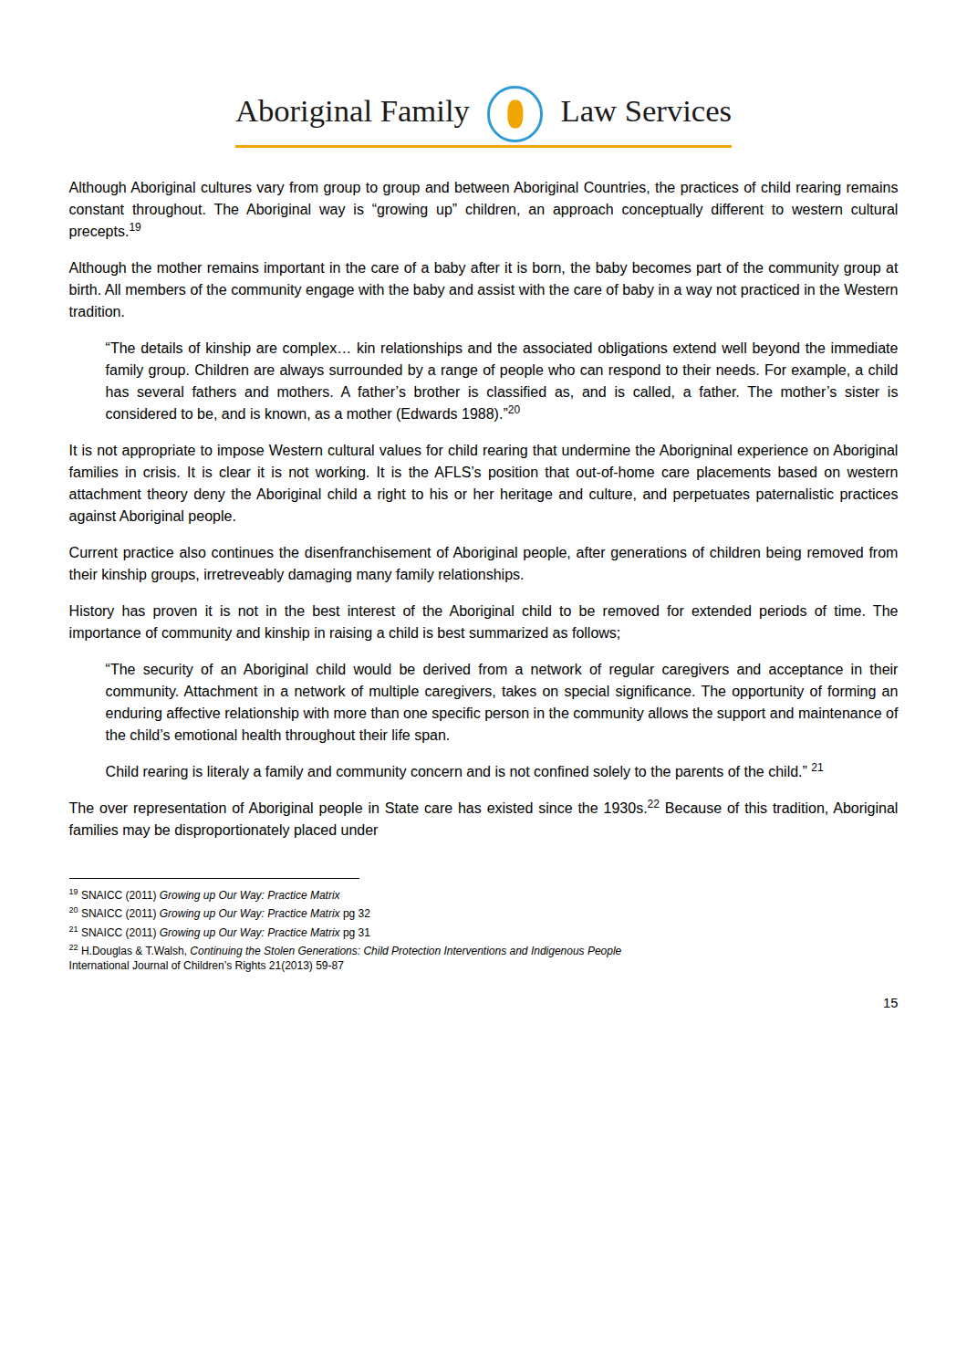Aboriginal Family Law Services
Although Aboriginal cultures vary from group to group and between Aboriginal Countries, the practices of child rearing remains constant throughout. The Aboriginal way is “growing up” children, an approach conceptually different to western cultural precepts.19
Although the mother remains important in the care of a baby after it is born, the baby becomes part of the community group at birth. All members of the community engage with the baby and assist with the care of baby in a way not practiced in the Western tradition.
“The details of kinship are complex… kin relationships and the associated obligations extend well beyond the immediate family group. Children are always surrounded by a range of people who can respond to their needs. For example, a child has several fathers and mothers. A father’s brother is classified as, and is called, a father. The mother’s sister is considered to be, and is known, as a mother (Edwards 1988).”20
It is not appropriate to impose Western cultural values for child rearing that undermine the Aborigninal experience on Aboriginal families in crisis. It is clear it is not working. It is the AFLS’s position that out-of-home care placements based on western attachment theory deny the Aboriginal child a right to his or her heritage and culture, and perpetuates paternalistic practices against Aboriginal people.
Current practice also continues the disenfranchisement of Aboriginal people, after generations of children being removed from their kinship groups, irretreveably damaging many family relationships.
History has proven it is not in the best interest of the Aboriginal child to be removed for extended periods of time. The importance of community and kinship in raising a child is best summarized as follows;
“The security of an Aboriginal child would be derived from a network of regular caregivers and acceptance in their community. Attachment in a network of multiple caregivers, takes on special significance. The opportunity of forming an enduring affective relationship with more than one specific person in the community allows the support and maintenance of the child’s emotional health throughout their life span.
Child rearing is literaly a family and community concern and is not confined solely to the parents of the child.” 21
The over representation of Aboriginal people in State care has existed since the 1930s.22 Because of this tradition, Aboriginal families may be disproportionately placed under
19 SNAICC (2011) Growing up Our Way: Practice Matrix
20 SNAICC (2011) Growing up Our Way: Practice Matrix pg 32
21 SNAICC (2011) Growing up Our Way: Practice Matrix pg 31
22 H.Douglas & T.Walsh, Continuing the Stolen Generations: Child Protection Interventions and Indigenous People
International Journal of Children’s Rights 21(2013) 59-87
15